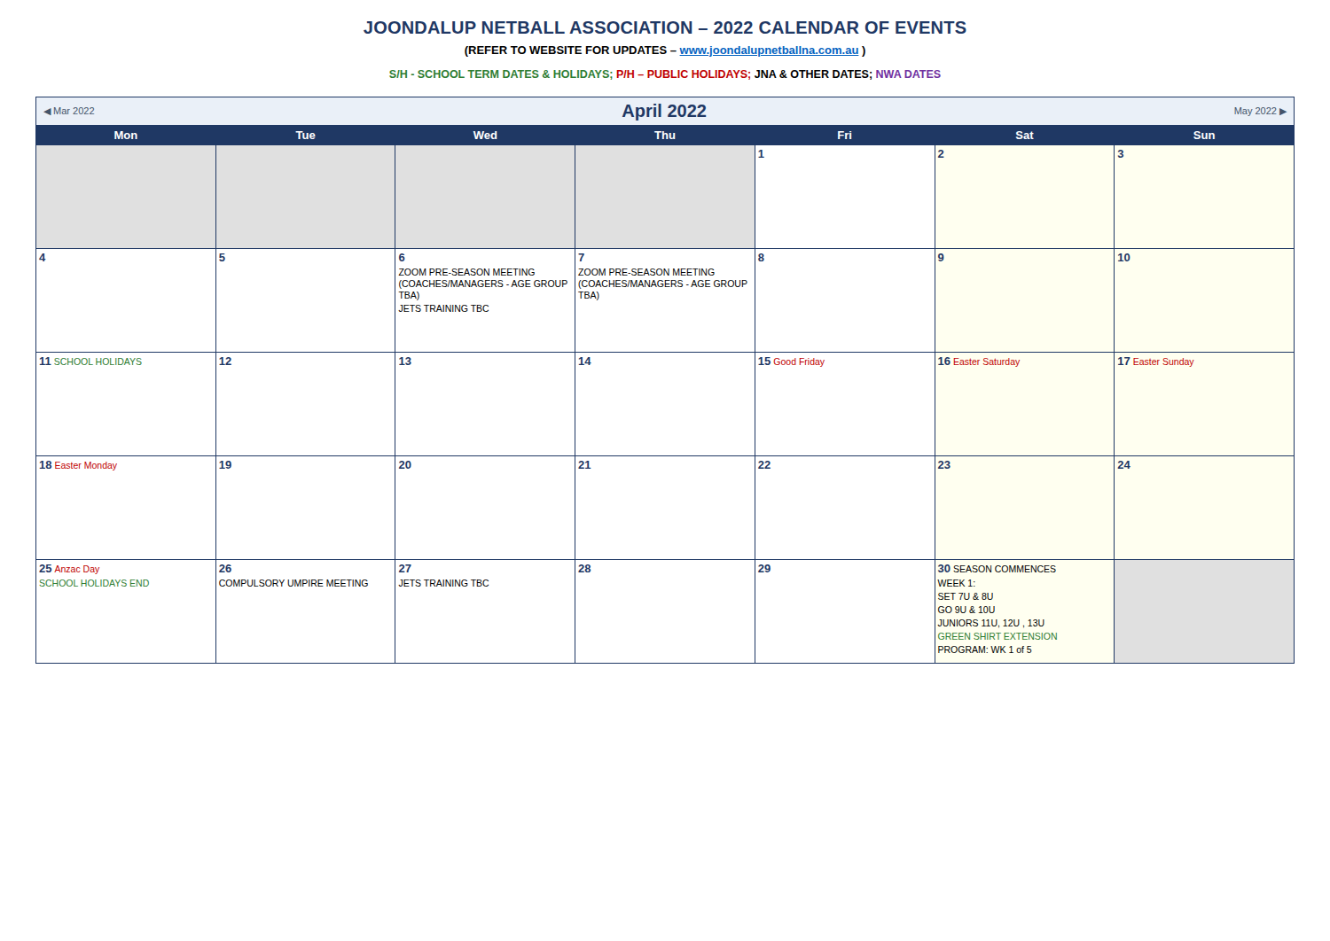JOONDALUP NETBALL ASSOCIATION – 2022 CALENDAR OF EVENTS
(REFER TO WEBSITE FOR UPDATES – www.joondalupnetballna.com.au )
S/H - SCHOOL TERM DATES & HOLIDAYS; P/H – PUBLIC HOLIDAYS; JNA & OTHER DATES; NWA DATES
◀ Mar 2022 April 2022 May 2022 ▶
| Mon | Tue | Wed | Thu | Fri | Sat | Sun |
| --- | --- | --- | --- | --- | --- | --- |
| | | | | 1 | 2 | 3 |
| 4 | 5 | 6 ZOOM PRE-SEASON MEETING (COACHES/MANAGERS - AGE GROUP TBA) JETS TRAINING TBC | 7 ZOOM PRE-SEASON MEETING (COACHES/MANAGERS - AGE GROUP TBA) | 8 | 9 | 10 |
| 11 SCHOOL HOLIDAYS | 12 | 13 | 14 | 15 Good Friday | 16 Easter Saturday | 17 Easter Sunday |
| 18 Easter Monday | 19 | 20 | 21 | 22 | 23 | 24 |
| 25 Anzac Day SCHOOL HOLIDAYS END | 26 COMPULSORY UMPIRE MEETING | 27 JETS TRAINING TBC | 28 | 29 | 30 SEASON COMMENCES WEEK 1: SET 7U & 8U GO 9U & 10U JUNIORS 11U, 12U , 13U GREEN SHIRT EXTENSION PROGRAM: WK 1 of 5 | |